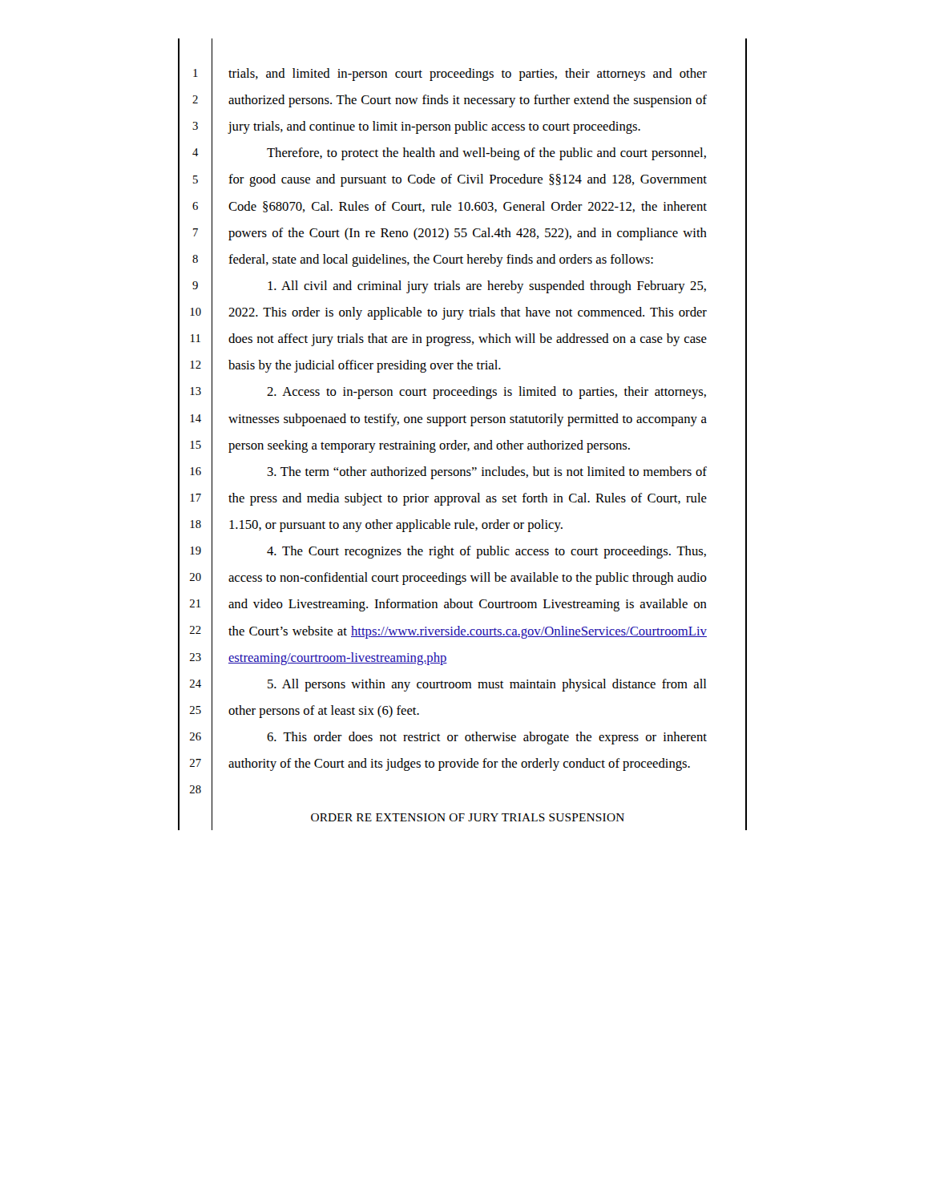1
2
3
4
5
6
7
8
9
10
11
12
13
14
15
16
17
18
19
20
21
22
23
24
25
26
27
28
trials, and limited in-person court proceedings to parties, their attorneys and other authorized persons. The Court now finds it necessary to further extend the suspension of jury trials, and continue to limit in-person public access to court proceedings.
Therefore, to protect the health and well-being of the public and court personnel, for good cause and pursuant to Code of Civil Procedure §§124 and 128, Government Code §68070, Cal. Rules of Court, rule 10.603, General Order 2022-12, the inherent powers of the Court (In re Reno (2012) 55 Cal.4th 428, 522), and in compliance with federal, state and local guidelines, the Court hereby finds and orders as follows:
1. All civil and criminal jury trials are hereby suspended through February 25, 2022. This order is only applicable to jury trials that have not commenced. This order does not affect jury trials that are in progress, which will be addressed on a case by case basis by the judicial officer presiding over the trial.
2. Access to in-person court proceedings is limited to parties, their attorneys, witnesses subpoenaed to testify, one support person statutorily permitted to accompany a person seeking a temporary restraining order, and other authorized persons.
3. The term “other authorized persons” includes, but is not limited to members of the press and media subject to prior approval as set forth in Cal. Rules of Court, rule 1.150, or pursuant to any other applicable rule, order or policy.
4. The Court recognizes the right of public access to court proceedings. Thus, access to non-confidential court proceedings will be available to the public through audio and video Livestreaming. Information about Courtroom Livestreaming is available on the Court’s website at https://www.riverside.courts.ca.gov/OnlineServices/CourtroomLivestreaming/courtroom-livestreaming.php
5. All persons within any courtroom must maintain physical distance from all other persons of at least six (6) feet.
6. This order does not restrict or otherwise abrogate the express or inherent authority of the Court and its judges to provide for the orderly conduct of proceedings.
ORDER RE EXTENSION OF JURY TRIALS SUSPENSION